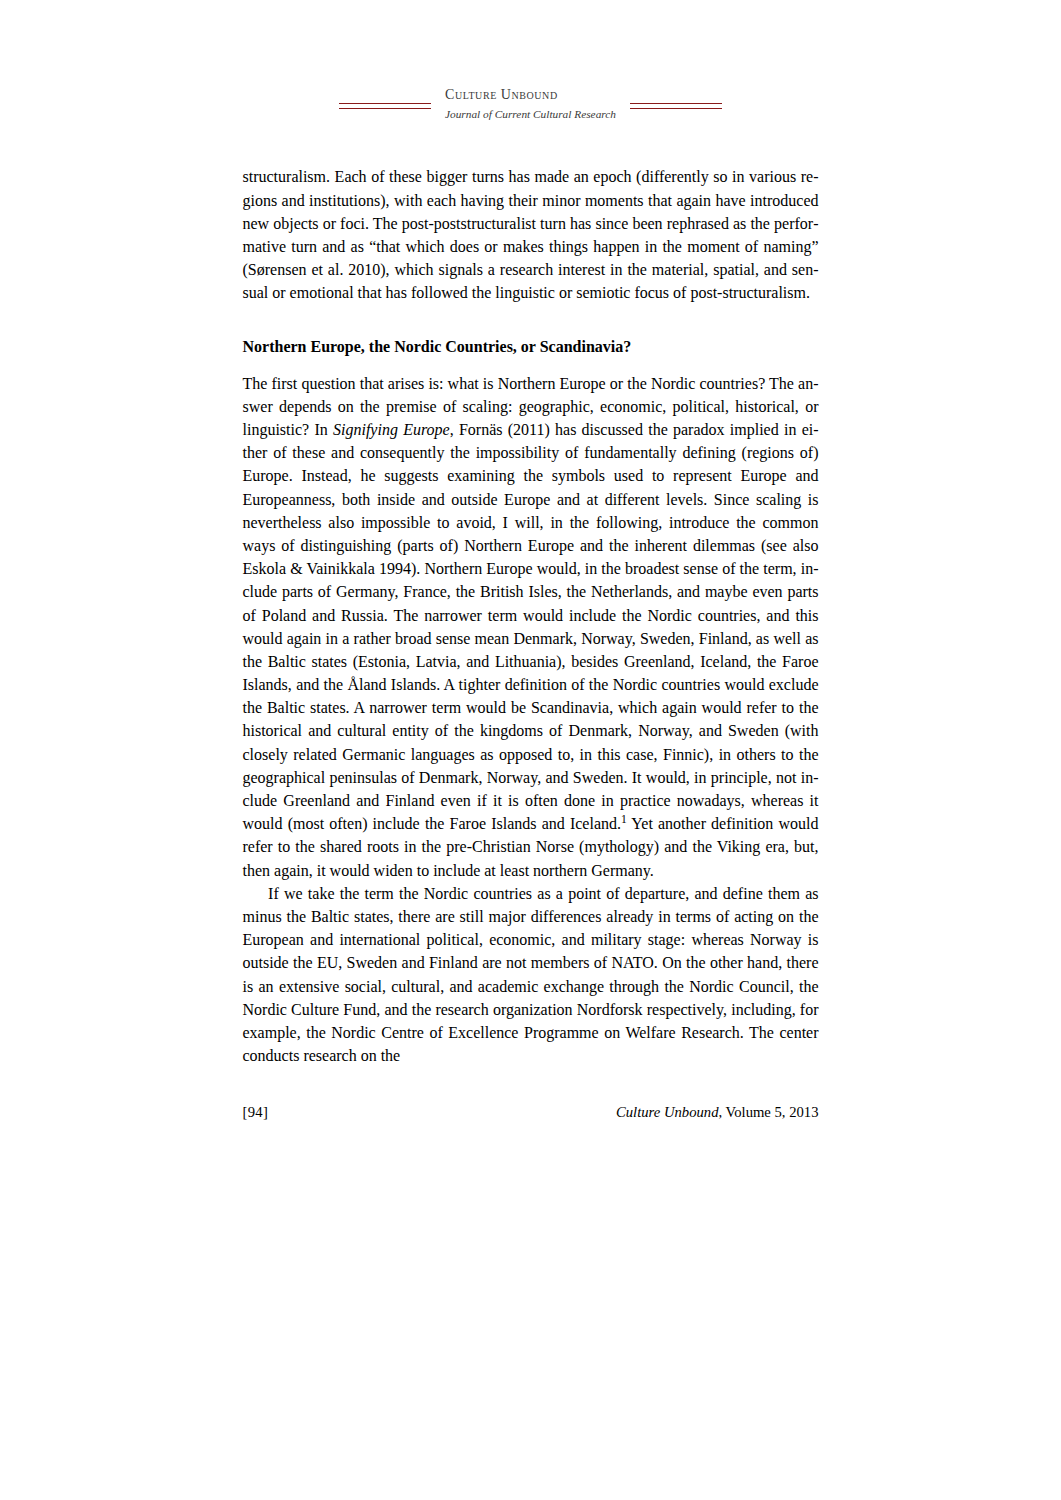Culture Unbound
Journal of Current Cultural Research
structuralism. Each of these bigger turns has made an epoch (differently so in various regions and institutions), with each having their minor moments that again have introduced new objects or foci. The post-poststructuralist turn has since been rephrased as the performative turn and as “that which does or makes things happen in the moment of naming” (Sørensen et al. 2010), which signals a research interest in the material, spatial, and sensual or emotional that has followed the linguistic or semiotic focus of post-structuralism.
Northern Europe, the Nordic Countries, or Scandinavia?
The first question that arises is: what is Northern Europe or the Nordic countries? The answer depends on the premise of scaling: geographic, economic, political, historical, or linguistic? In Signifying Europe, Fornäs (2011) has discussed the paradox implied in either of these and consequently the impossibility of fundamentally defining (regions of) Europe. Instead, he suggests examining the symbols used to represent Europe and Europeanness, both inside and outside Europe and at different levels. Since scaling is nevertheless also impossible to avoid, I will, in the following, introduce the common ways of distinguishing (parts of) Northern Europe and the inherent dilemmas (see also Eskola & Vainikkala 1994). Northern Europe would, in the broadest sense of the term, include parts of Germany, France, the British Isles, the Netherlands, and maybe even parts of Poland and Russia. The narrower term would include the Nordic countries, and this would again in a rather broad sense mean Denmark, Norway, Sweden, Finland, as well as the Baltic states (Estonia, Latvia, and Lithuania), besides Greenland, Iceland, the Faroe Islands, and the Åland Islands. A tighter definition of the Nordic countries would exclude the Baltic states. A narrower term would be Scandinavia, which again would refer to the historical and cultural entity of the kingdoms of Denmark, Norway, and Sweden (with closely related Germanic languages as opposed to, in this case, Finnic), in others to the geographical peninsulas of Denmark, Norway, and Sweden. It would, in principle, not include Greenland and Finland even if it is often done in practice nowadays, whereas it would (most often) include the Faroe Islands and Iceland.1 Yet another definition would refer to the shared roots in the pre-Christian Norse (mythology) and the Viking era, but, then again, it would widen to include at least northern Germany.
If we take the term the Nordic countries as a point of departure, and define them as minus the Baltic states, there are still major differences already in terms of acting on the European and international political, economic, and military stage: whereas Norway is outside the EU, Sweden and Finland are not members of NATO. On the other hand, there is an extensive social, cultural, and academic exchange through the Nordic Council, the Nordic Culture Fund, and the research organization Nordforsk respectively, including, for example, the Nordic Centre of Excellence Programme on Welfare Research. The center conducts research on the
[94] Culture Unbound, Volume 5, 2013